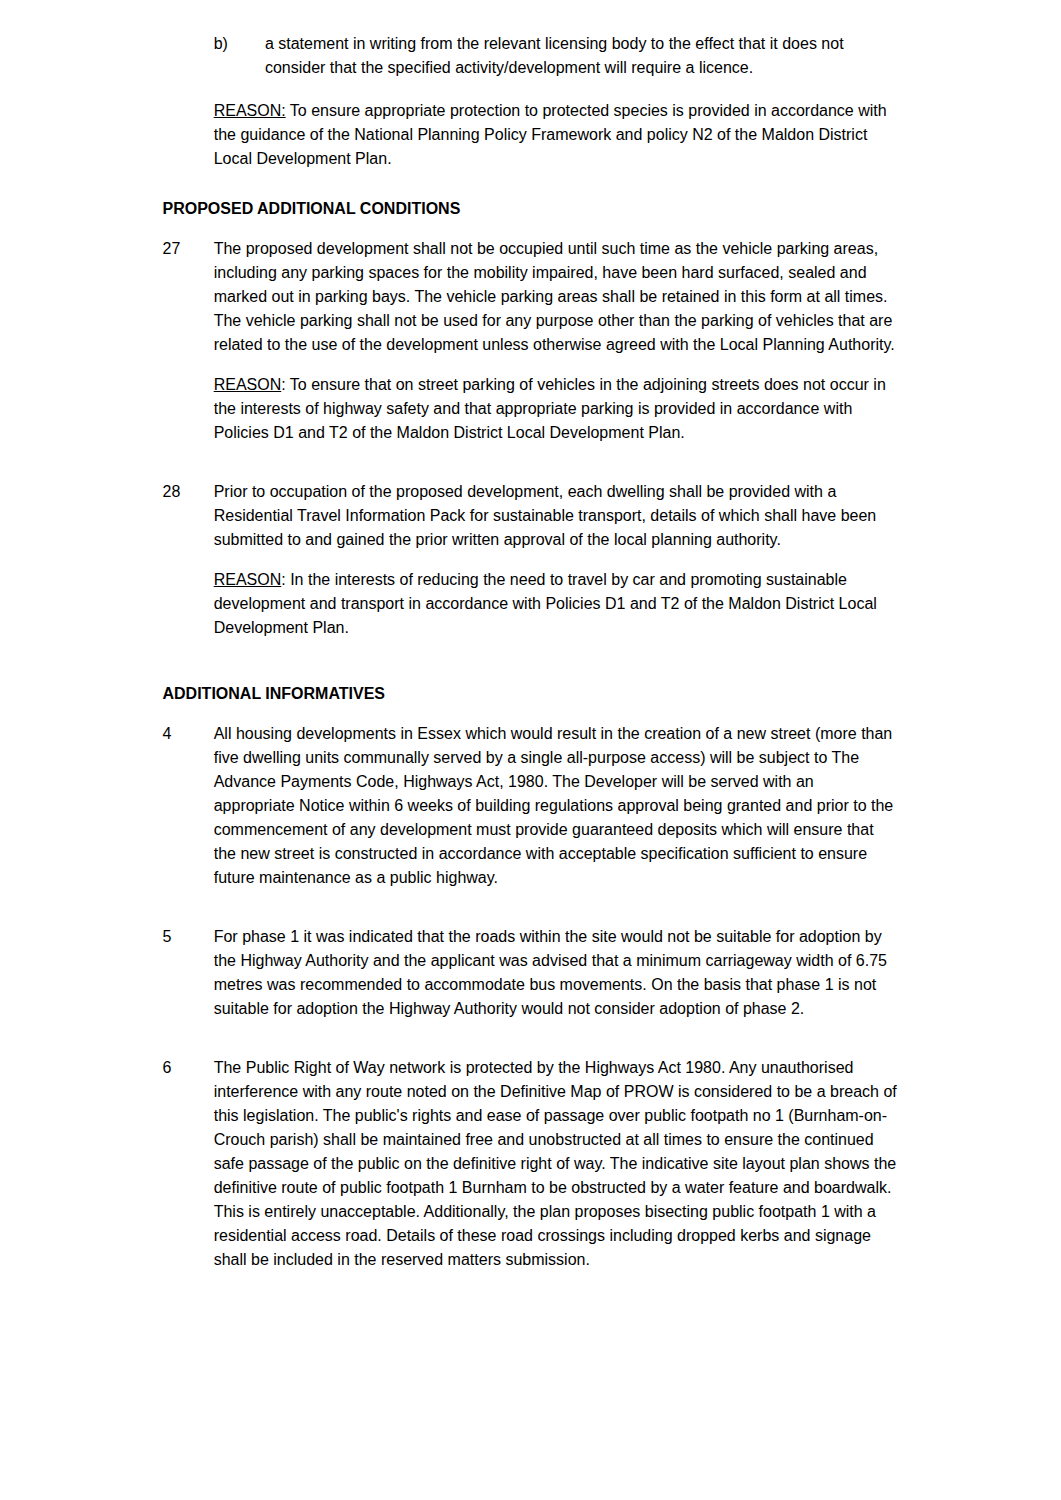b)
a statement in writing from the relevant licensing body to the effect that it does not consider that the specified activity/development will require a licence.
REASON: To ensure appropriate protection to protected species is provided in accordance with the guidance of the National Planning Policy Framework and policy N2 of the Maldon District Local Development Plan.
PROPOSED ADDITIONAL CONDITIONS
27
The proposed development shall not be occupied until such time as the vehicle parking areas, including any parking spaces for the mobility impaired, have been hard surfaced, sealed and marked out in parking bays. The vehicle parking areas shall be retained in this form at all times. The vehicle parking shall not be used for any purpose other than the parking of vehicles that are related to the use of the development unless otherwise agreed with the Local Planning Authority.
REASON: To ensure that on street parking of vehicles in the adjoining streets does not occur in the interests of highway safety and that appropriate parking is provided in accordance with Policies D1 and T2 of the Maldon District Local Development Plan.
28
Prior to occupation of the proposed development, each dwelling shall be provided with a Residential Travel Information Pack for sustainable transport, details of which shall have been submitted to and gained the prior written approval of the local planning authority.
REASON: In the interests of reducing the need to travel by car and promoting sustainable development and transport in accordance with Policies D1 and T2 of the Maldon District Local Development Plan.
ADDITIONAL INFORMATIVES
4
All housing developments in Essex which would result in the creation of a new street (more than five dwelling units communally served by a single all-purpose access) will be subject to The Advance Payments Code, Highways Act, 1980. The Developer will be served with an appropriate Notice within 6 weeks of building regulations approval being granted and prior to the commencement of any development must provide guaranteed deposits which will ensure that the new street is constructed in accordance with acceptable specification sufficient to ensure future maintenance as a public highway.
5
For phase 1 it was indicated that the roads within the site would not be suitable for adoption by the Highway Authority and the applicant was advised that a minimum carriageway width of 6.75 metres was recommended to accommodate bus movements. On the basis that phase 1 is not suitable for adoption the Highway Authority would not consider adoption of phase 2.
6
The Public Right of Way network is protected by the Highways Act 1980. Any unauthorised interference with any route noted on the Definitive Map of PROW is considered to be a breach of this legislation. The public's rights and ease of passage over public footpath no 1 (Burnham-on-Crouch parish) shall be maintained free and unobstructed at all times to ensure the continued safe passage of the public on the definitive right of way. The indicative site layout plan shows the definitive route of public footpath 1 Burnham to be obstructed by a water feature and boardwalk. This is entirely unacceptable. Additionally, the plan proposes bisecting public footpath 1 with a residential access road. Details of these road crossings including dropped kerbs and signage shall be included in the reserved matters submission.